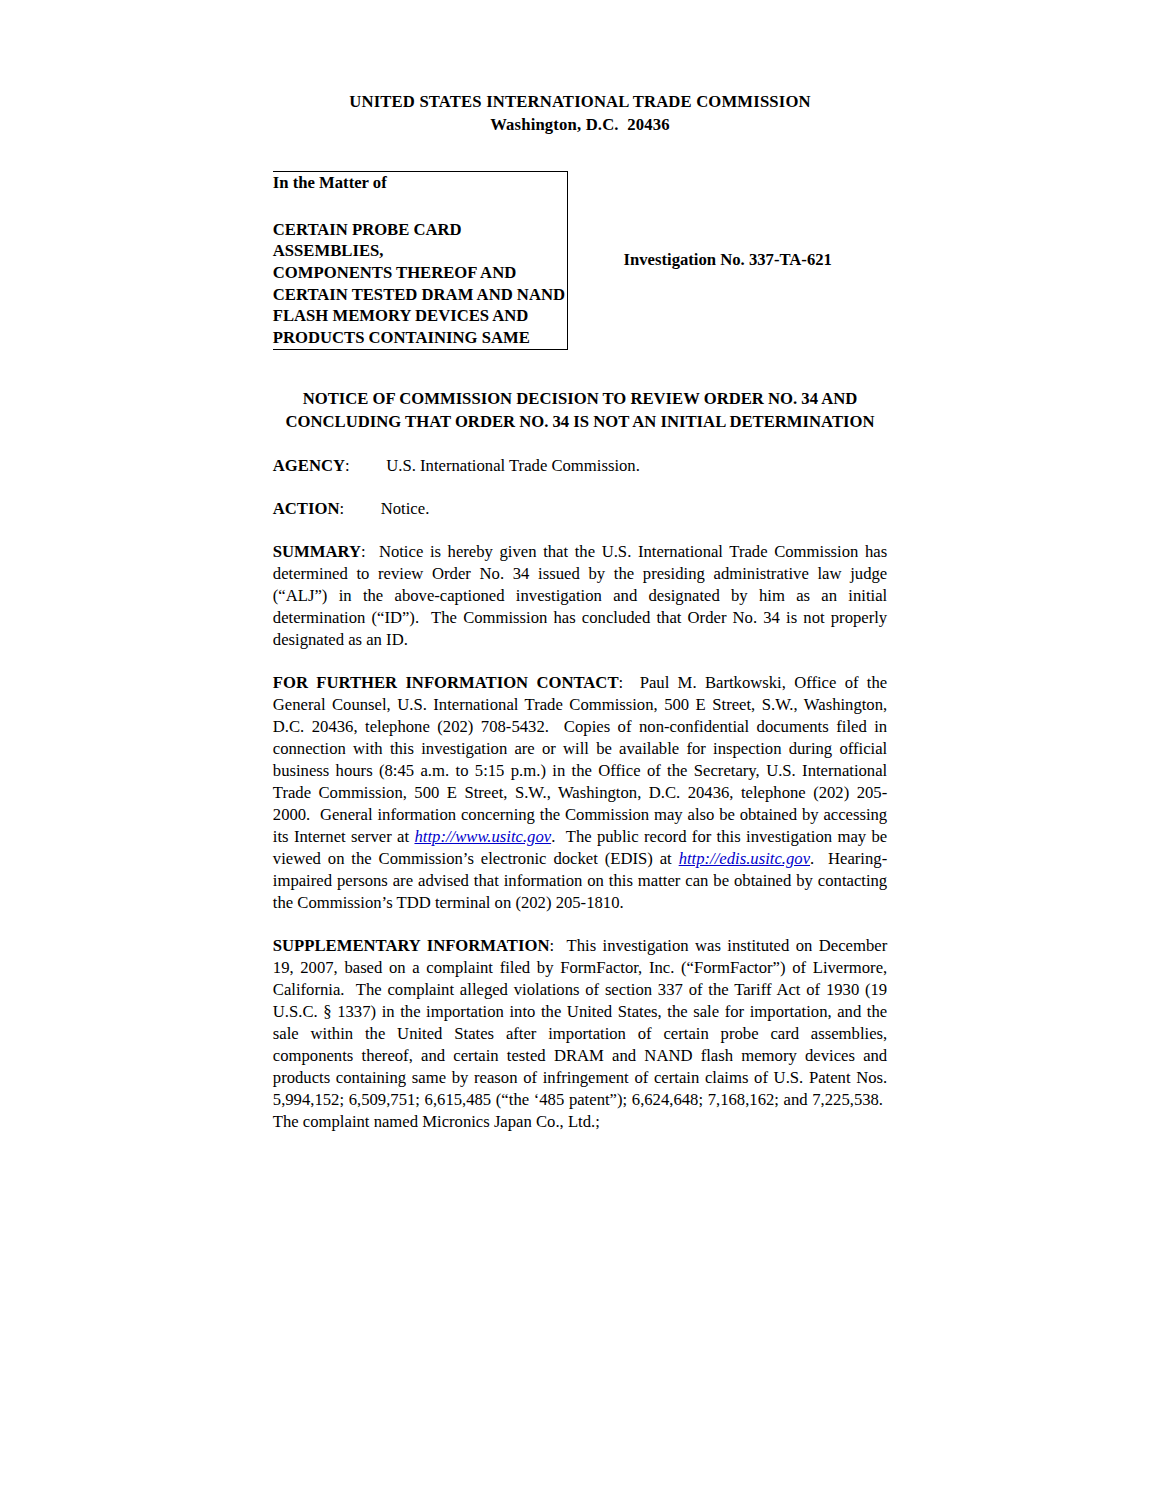UNITED STATES INTERNATIONAL TRADE COMMISSION
Washington, D.C. 20436
| In the Matter of CERTAIN PROBE CARD ASSEMBLIES, COMPONENTS THEREOF AND CERTAIN TESTED DRAM AND NAND FLASH MEMORY DEVICES AND PRODUCTS CONTAINING SAME | Investigation No. 337-TA-621 |
NOTICE OF COMMISSION DECISION TO REVIEW ORDER NO. 34 AND
CONCLUDING THAT ORDER NO. 34 IS NOT AN INITIAL DETERMINATION
AGENCY: U.S. International Trade Commission.
ACTION: Notice.
SUMMARY: Notice is hereby given that the U.S. International Trade Commission has determined to review Order No. 34 issued by the presiding administrative law judge (“ALJ”) in the above-captioned investigation and designated by him as an initial determination (“ID”). The Commission has concluded that Order No. 34 is not properly designated as an ID.
FOR FURTHER INFORMATION CONTACT: Paul M. Bartkowski, Office of the General Counsel, U.S. International Trade Commission, 500 E Street, S.W., Washington, D.C. 20436, telephone (202) 708-5432. Copies of non-confidential documents filed in connection with this investigation are or will be available for inspection during official business hours (8:45 a.m. to 5:15 p.m.) in the Office of the Secretary, U.S. International Trade Commission, 500 E Street, S.W., Washington, D.C. 20436, telephone (202) 205-2000. General information concerning the Commission may also be obtained by accessing its Internet server at http://www.usitc.gov. The public record for this investigation may be viewed on the Commission’s electronic docket (EDIS) at http://edis.usitc.gov. Hearing-impaired persons are advised that information on this matter can be obtained by contacting the Commission’s TDD terminal on (202) 205-1810.
SUPPLEMENTARY INFORMATION: This investigation was instituted on December 19, 2007, based on a complaint filed by FormFactor, Inc. (“FormFactor”) of Livermore, California. The complaint alleged violations of section 337 of the Tariff Act of 1930 (19 U.S.C. § 1337) in the importation into the United States, the sale for importation, and the sale within the United States after importation of certain probe card assemblies, components thereof, and certain tested DRAM and NAND flash memory devices and products containing same by reason of infringement of certain claims of U.S. Patent Nos. 5,994,152; 6,509,751; 6,615,485 (“the ‘485 patent”); 6,624,648; 7,168,162; and 7,225,538. The complaint named Micronics Japan Co., Ltd.;